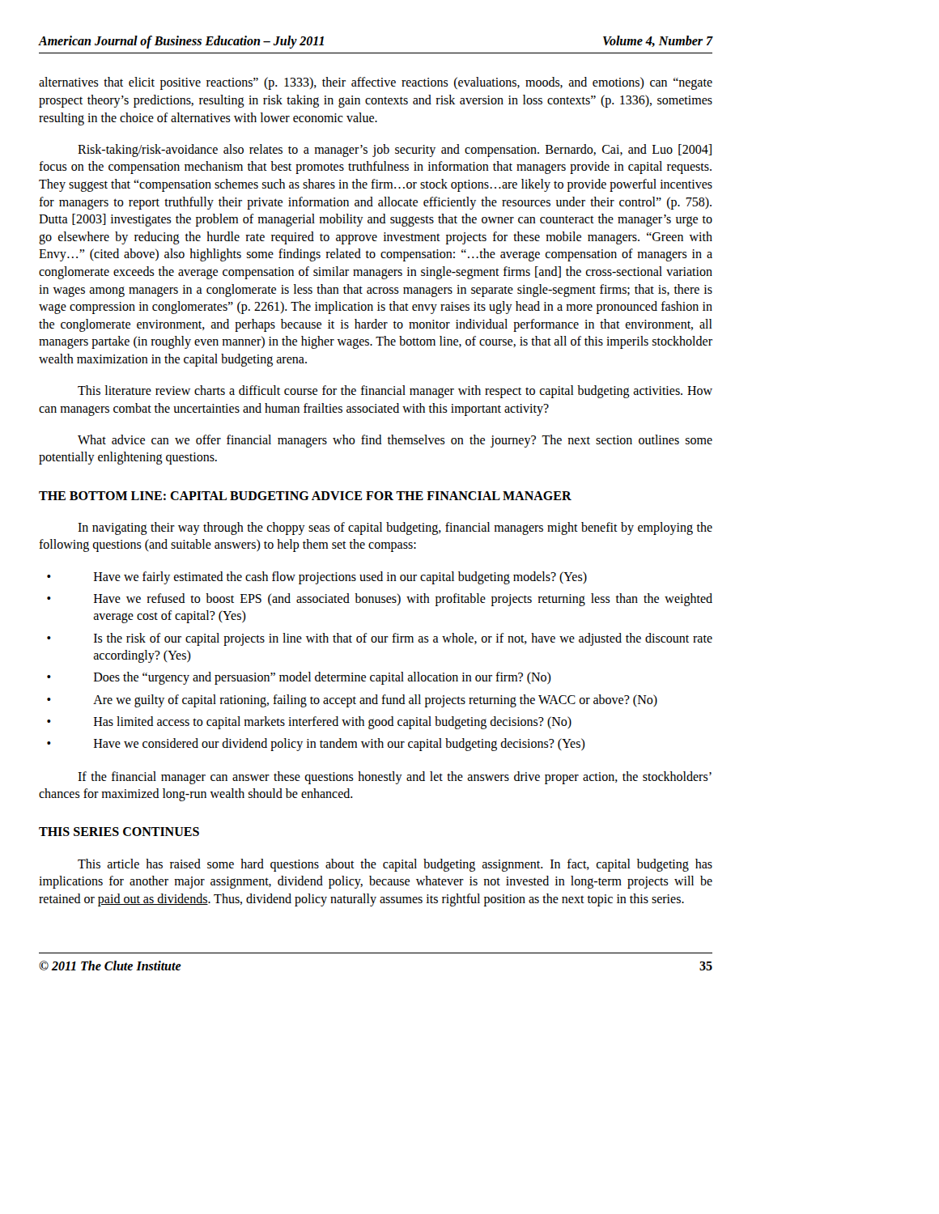American Journal of Business Education – July 2011 Volume 4, Number 7
alternatives that elicit positive reactions” (p. 1333), their affective reactions (evaluations, moods, and emotions) can “negate prospect theory’s predictions, resulting in risk taking in gain contexts and risk aversion in loss contexts” (p. 1336), sometimes resulting in the choice of alternatives with lower economic value.
Risk-taking/risk-avoidance also relates to a manager’s job security and compensation. Bernardo, Cai, and Luo [2004] focus on the compensation mechanism that best promotes truthfulness in information that managers provide in capital requests. They suggest that “compensation schemes such as shares in the firm…or stock options…are likely to provide powerful incentives for managers to report truthfully their private information and allocate efficiently the resources under their control” (p. 758). Dutta [2003] investigates the problem of managerial mobility and suggests that the owner can counteract the manager’s urge to go elsewhere by reducing the hurdle rate required to approve investment projects for these mobile managers. “Green with Envy…” (cited above) also highlights some findings related to compensation: “…the average compensation of managers in a conglomerate exceeds the average compensation of similar managers in single-segment firms [and] the cross-sectional variation in wages among managers in a conglomerate is less than that across managers in separate single-segment firms; that is, there is wage compression in conglomerates” (p. 2261). The implication is that envy raises its ugly head in a more pronounced fashion in the conglomerate environment, and perhaps because it is harder to monitor individual performance in that environment, all managers partake (in roughly even manner) in the higher wages. The bottom line, of course, is that all of this imperils stockholder wealth maximization in the capital budgeting arena.
This literature review charts a difficult course for the financial manager with respect to capital budgeting activities. How can managers combat the uncertainties and human frailties associated with this important activity?
What advice can we offer financial managers who find themselves on the journey? The next section outlines some potentially enlightening questions.
The Bottom Line: Capital Budgeting Advice for the Financial Manager
In navigating their way through the choppy seas of capital budgeting, financial managers might benefit by employing the following questions (and suitable answers) to help them set the compass:
Have we fairly estimated the cash flow projections used in our capital budgeting models? (Yes)
Have we refused to boost EPS (and associated bonuses) with profitable projects returning less than the weighted average cost of capital? (Yes)
Is the risk of our capital projects in line with that of our firm as a whole, or if not, have we adjusted the discount rate accordingly? (Yes)
Does the “urgency and persuasion” model determine capital allocation in our firm? (No)
Are we guilty of capital rationing, failing to accept and fund all projects returning the WACC or above? (No)
Has limited access to capital markets interfered with good capital budgeting decisions? (No)
Have we considered our dividend policy in tandem with our capital budgeting decisions? (Yes)
If the financial manager can answer these questions honestly and let the answers drive proper action, the stockholders’ chances for maximized long-run wealth should be enhanced.
This Series Continues
This article has raised some hard questions about the capital budgeting assignment. In fact, capital budgeting has implications for another major assignment, dividend policy, because whatever is not invested in long-term projects will be retained or paid out as dividends. Thus, dividend policy naturally assumes its rightful position as the next topic in this series.
© 2011 The Clute Institute 35